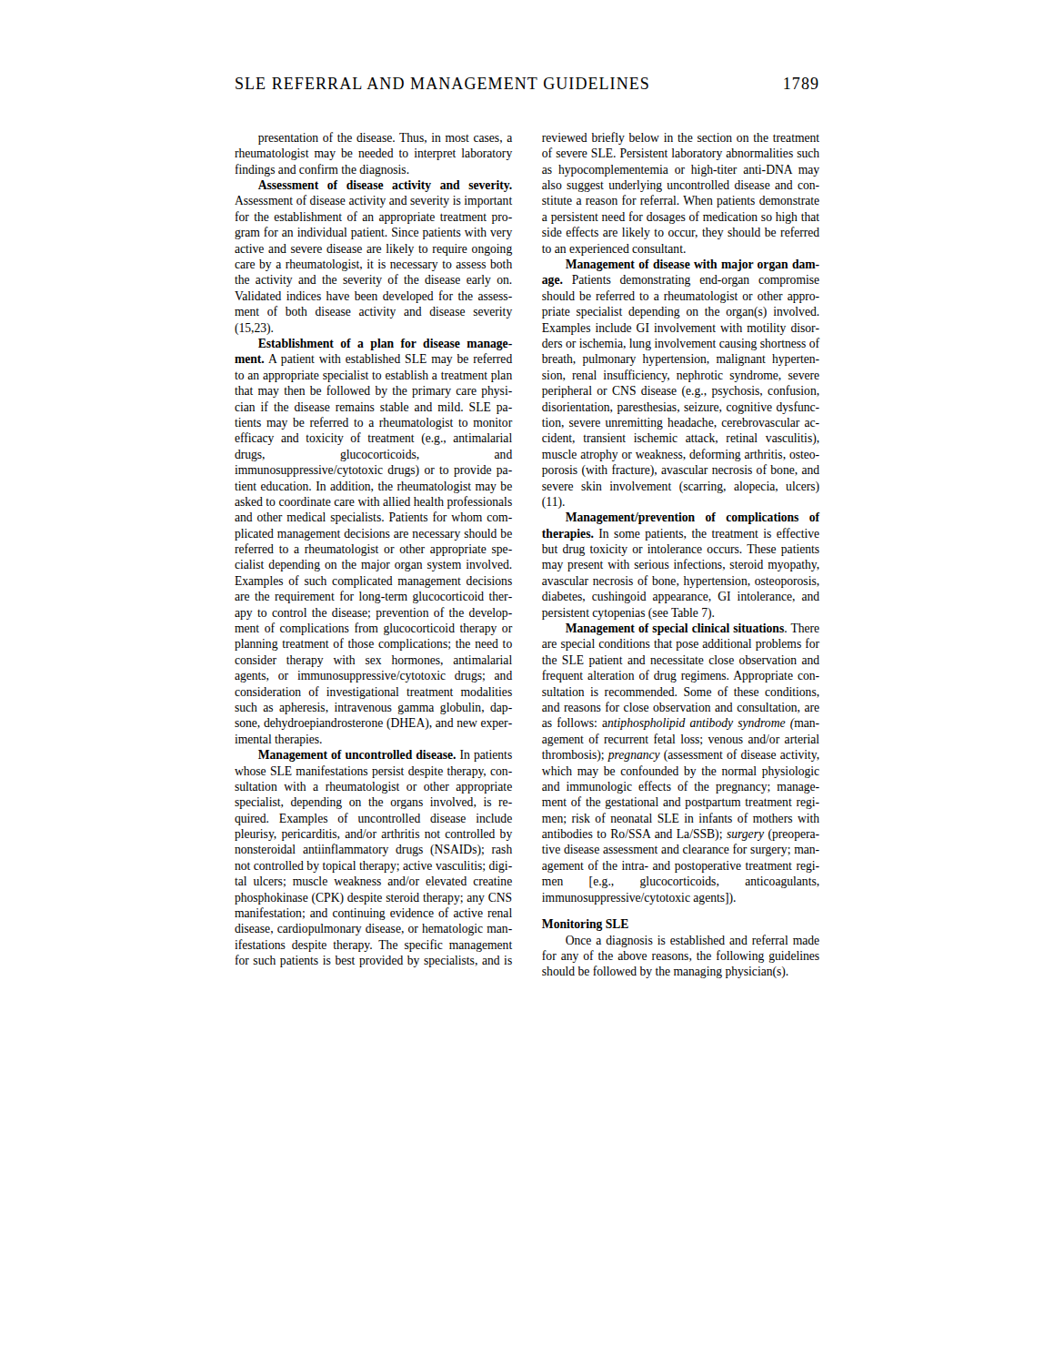SLE referral and management guidelines 1789
presentation of the disease. Thus, in most cases, a rheumatologist may be needed to interpret laboratory findings and confirm the diagnosis.
Assessment of disease activity and severity. Assessment of disease activity and severity is important for the establishment of an appropriate treatment program for an individual patient. Since patients with very active and severe disease are likely to require ongoing care by a rheumatologist, it is necessary to assess both the activity and the severity of the disease early on. Validated indices have been developed for the assessment of both disease activity and disease severity (15,23).
Establishment of a plan for disease management. A patient with established SLE may be referred to an appropriate specialist to establish a treatment plan that may then be followed by the primary care physician if the disease remains stable and mild. SLE patients may be referred to a rheumatologist to monitor efficacy and toxicity of treatment (e.g., antimalarial drugs, glucocorticoids, and immunosuppressive/cytotoxic drugs) or to provide patient education. In addition, the rheumatologist may be asked to coordinate care with allied health professionals and other medical specialists. Patients for whom complicated management decisions are necessary should be referred to a rheumatologist or other appropriate specialist depending on the major organ system involved. Examples of such complicated management decisions are the requirement for long-term glucocorticoid therapy to control the disease; prevention of the development of complications from glucocorticoid therapy or planning treatment of those complications; the need to consider therapy with sex hormones, antimalarial agents, or immunosuppressive/cytotoxic drugs; and consideration of investigational treatment modalities such as apheresis, intravenous gamma globulin, dapsone, dehydroepiandrosterone (DHEA), and new experimental therapies.
Management of uncontrolled disease. In patients whose SLE manifestations persist despite therapy, consultation with a rheumatologist or other appropriate specialist, depending on the organs involved, is required. Examples of uncontrolled disease include pleurisy, pericarditis, and/or arthritis not controlled by nonsteroidal antiinflammatory drugs (NSAIDs); rash not controlled by topical therapy; active vasculitis; digital ulcers; muscle weakness and/or elevated creatine phosphokinase (CPK) despite steroid therapy; any CNS manifestation; and continuing evidence of active renal disease, cardiopulmonary disease, or hematologic manifestations despite therapy. The specific management for such patients is best provided by specialists, and is reviewed briefly below in the section on the treatment of severe SLE. Persistent laboratory abnormalities such as hypocomplementemia or high-titer anti-DNA may also suggest underlying uncontrolled disease and constitute a reason for referral. When patients demonstrate a persistent need for dosages of medication so high that side effects are likely to occur, they should be referred to an experienced consultant.
Management of disease with major organ damage. Patients demonstrating end-organ compromise should be referred to a rheumatologist or other appropriate specialist depending on the organ(s) involved. Examples include GI involvement with motility disorders or ischemia, lung involvement causing shortness of breath, pulmonary hypertension, malignant hypertension, renal insufficiency, nephrotic syndrome, severe peripheral or CNS disease (e.g., psychosis, confusion, disorientation, paresthesias, seizure, cognitive dysfunction, severe unremitting headache, cerebrovascular accident, transient ischemic attack, retinal vasculitis), muscle atrophy or weakness, deforming arthritis, osteoporosis (with fracture), avascular necrosis of bone, and severe skin involvement (scarring, alopecia, ulcers) (11).
Management/prevention of complications of therapies. In some patients, the treatment is effective but drug toxicity or intolerance occurs. These patients may present with serious infections, steroid myopathy, avascular necrosis of bone, hypertension, osteoporosis, diabetes, cushingoid appearance, GI intolerance, and persistent cytopenias (see Table 7).
Management of special clinical situations. There are special conditions that pose additional problems for the SLE patient and necessitate close observation and frequent alteration of drug regimens. Appropriate consultation is recommended. Some of these conditions, and reasons for close observation and consultation, are as follows: antiphospholipid antibody syndrome (management of recurrent fetal loss; venous and/or arterial thrombosis); pregnancy (assessment of disease activity, which may be confounded by the normal physiologic and immunologic effects of the pregnancy; management of the gestational and postpartum treatment regimen; risk of neonatal SLE in infants of mothers with antibodies to Ro/SSA and La/SSB); surgery (preoperative disease assessment and clearance for surgery; management of the intra- and postoperative treatment regimen [e.g., glucocorticoids, anticoagulants, immunosuppressive/cytotoxic agents]).
Monitoring SLE
Once a diagnosis is established and referral made for any of the above reasons, the following guidelines should be followed by the managing physician(s).